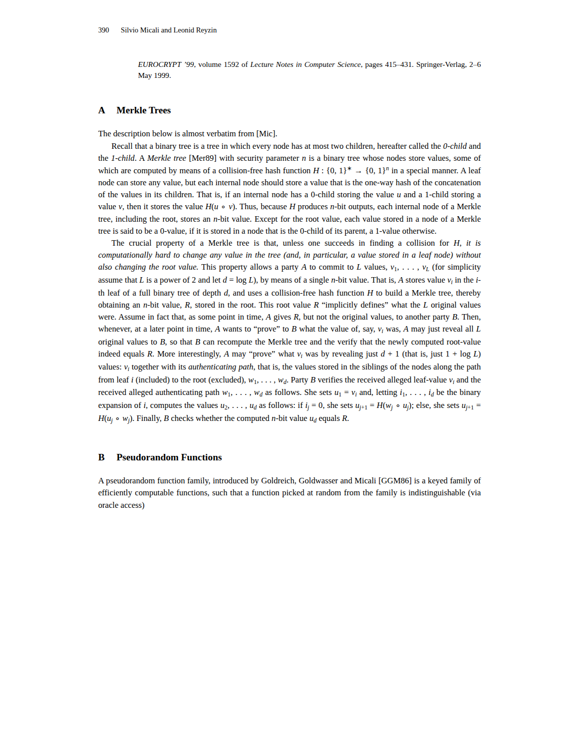390 Silvio Micali and Leonid Reyzin
EUROCRYPT ’99, volume 1592 of Lecture Notes in Computer Science, pages 415–431. Springer-Verlag, 2–6 May 1999.
AMerkle Trees
The description below is almost verbatim from [Mic].
Recall that a binary tree is a tree in which every node has at most two children, hereafter called the 0-child and the 1-child. A Merkle tree [Mer89] with security parameter n is a binary tree whose nodes store values, some of which are computed by means of a collision-free hash function H : {0, 1}∗ → {0, 1}n in a special manner. A leaf node can store any value, but each internal node should store a value that is the one-way hash of the concatenation of the values in its children. That is, if an internal node has a 0-child storing the value u and a 1-child storing a value v, then it stores the value H(u ∘ v). Thus, because H produces n-bit outputs, each internal node of a Merkle tree, including the root, stores an n-bit value. Except for the root value, each value stored in a node of a Merkle tree is said to be a 0-value, if it is stored in a node that is the 0-child of its parent, a 1-value otherwise.
The crucial property of a Merkle tree is that, unless one succeeds in finding a collision for H, it is computationally hard to change any value in the tree (and, in particular, a value stored in a leaf node) without also changing the root value. This property allows a party A to commit to L values, v1, . . . , vL (for simplicity assume that L is a power of 2 and let d = log L), by means of a single n-bit value. That is, A stores value vi in the i-th leaf of a full binary tree of depth d, and uses a collision-free hash function H to build a Merkle tree, thereby obtaining an n-bit value, R, stored in the root. This root value R “implicitly defines” what the L original values were. Assume in fact that, as some point in time, A gives R, but not the original values, to another party B. Then, whenever, at a later point in time, A wants to “prove” to B what the value of, say, vi was, A may just reveal all L original values to B, so that B can recompute the Merkle tree and the verify that the newly computed root-value indeed equals R. More interestingly, A may “prove” what vi was by revealing just d + 1 (that is, just 1 + log L) values: vi together with its authenticating path, that is, the values stored in the siblings of the nodes along the path from leaf i (included) to the root (excluded), w1, . . . , wd. Party B verifies the received alleged leaf-value vi and the received alleged authenticating path w1, . . . , wd as follows. She sets u1 = vi and, letting i1, . . . , id be the binary expansion of i, computes the values u2, . . . , ud as follows: if ij = 0, she sets uj+1 = H(wj ∘ uj); else, she sets uj+1 = H(uj ∘ wj). Finally, B checks whether the computed n-bit value ud equals R.
BPseudorandom Functions
A pseudorandom function family, introduced by Goldreich, Goldwasser and Micali [GGM86] is a keyed family of efficiently computable functions, such that a function picked at random from the family is indistinguishable (via oracle access)